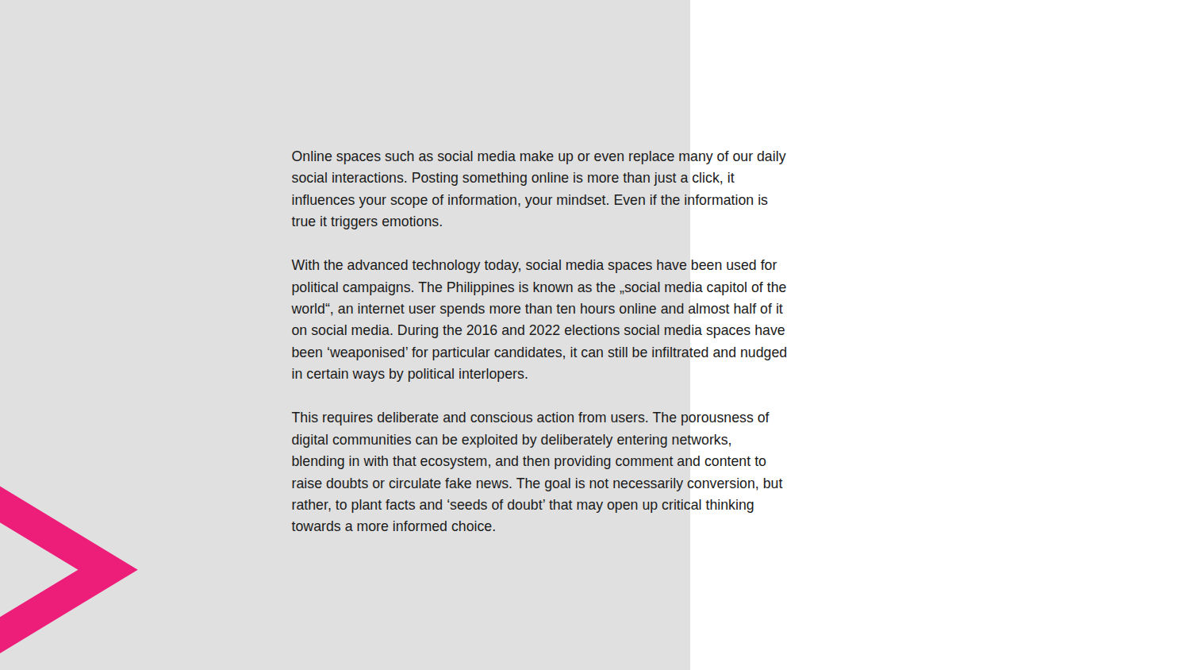Online spaces such as social media make up or even replace many of our daily social interactions. Posting something online is more than just a click, it influences your scope of information, your mindset. Even if the information is true it triggers emotions.
With the advanced technology today, social media spaces have been used for political campaigns. The Philippines is known as the „social media capitol of the world“, an internet user spends more than ten hours online and almost half of it on social media. During the 2016 and 2022 elections social media spaces have been ‘weaponised’ for particular candidates, it can still be infiltrated and nudged in certain ways by political interlopers.
This requires deliberate and conscious action from users. The porousness of digital communities can be exploited by deliberately entering networks, blending in with that ecosystem, and then providing comment and content to raise doubts or circulate fake news. The goal is not necessarily conversion, but rather, to plant facts and ‘seeds of doubt’ that may open up critical thinking towards a more informed choice.